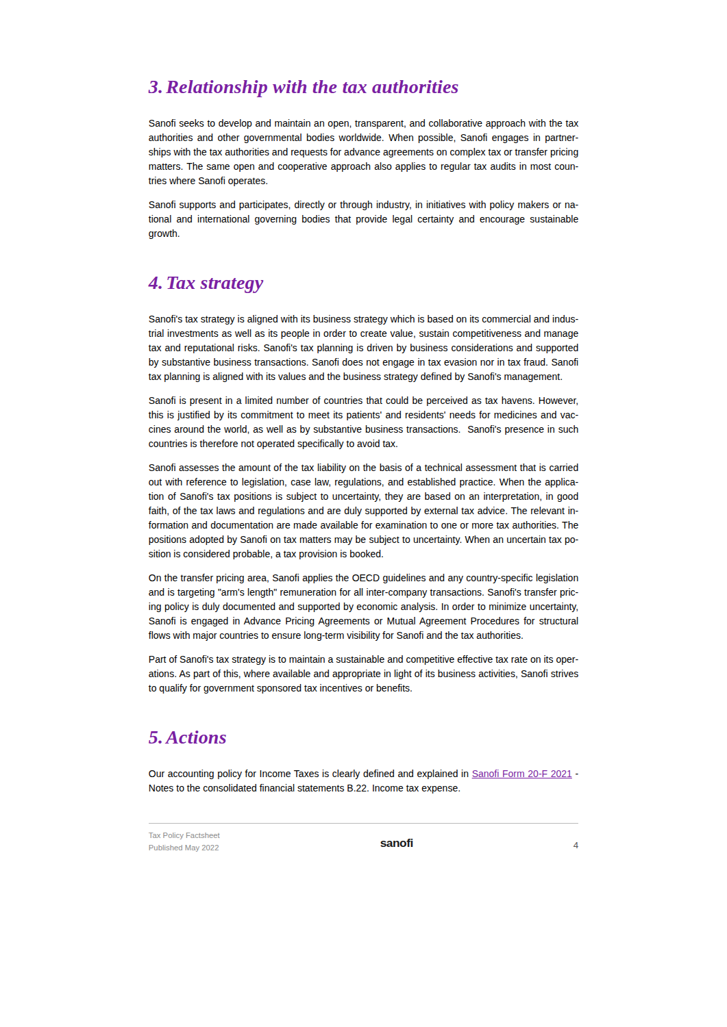3. Relationship with the tax authorities
Sanofi seeks to develop and maintain an open, transparent, and collaborative approach with the tax authorities and other governmental bodies worldwide. When possible, Sanofi engages in partnerships with the tax authorities and requests for advance agreements on complex tax or transfer pricing matters. The same open and cooperative approach also applies to regular tax audits in most countries where Sanofi operates.
Sanofi supports and participates, directly or through industry, in initiatives with policy makers or national and international governing bodies that provide legal certainty and encourage sustainable growth.
4. Tax strategy
Sanofi's tax strategy is aligned with its business strategy which is based on its commercial and industrial investments as well as its people in order to create value, sustain competitiveness and manage tax and reputational risks. Sanofi's tax planning is driven by business considerations and supported by substantive business transactions. Sanofi does not engage in tax evasion nor in tax fraud. Sanofi tax planning is aligned with its values and the business strategy defined by Sanofi's management.
Sanofi is present in a limited number of countries that could be perceived as tax havens. However, this is justified by its commitment to meet its patients' and residents' needs for medicines and vaccines around the world, as well as by substantive business transactions. Sanofi's presence in such countries is therefore not operated specifically to avoid tax.
Sanofi assesses the amount of the tax liability on the basis of a technical assessment that is carried out with reference to legislation, case law, regulations, and established practice. When the application of Sanofi's tax positions is subject to uncertainty, they are based on an interpretation, in good faith, of the tax laws and regulations and are duly supported by external tax advice. The relevant information and documentation are made available for examination to one or more tax authorities. The positions adopted by Sanofi on tax matters may be subject to uncertainty. When an uncertain tax position is considered probable, a tax provision is booked.
On the transfer pricing area, Sanofi applies the OECD guidelines and any country-specific legislation and is targeting "arm's length" remuneration for all inter-company transactions. Sanofi's transfer pricing policy is duly documented and supported by economic analysis. In order to minimize uncertainty, Sanofi is engaged in Advance Pricing Agreements or Mutual Agreement Procedures for structural flows with major countries to ensure long-term visibility for Sanofi and the tax authorities.
Part of Sanofi's tax strategy is to maintain a sustainable and competitive effective tax rate on its operations. As part of this, where available and appropriate in light of its business activities, Sanofi strives to qualify for government sponsored tax incentives or benefits.
5. Actions
Our accounting policy for Income Taxes is clearly defined and explained in Sanofi Form 20-F 2021 - Notes to the consolidated financial statements B.22. Income tax expense.
Tax Policy Factsheet
Published May 2022
sanofi
4